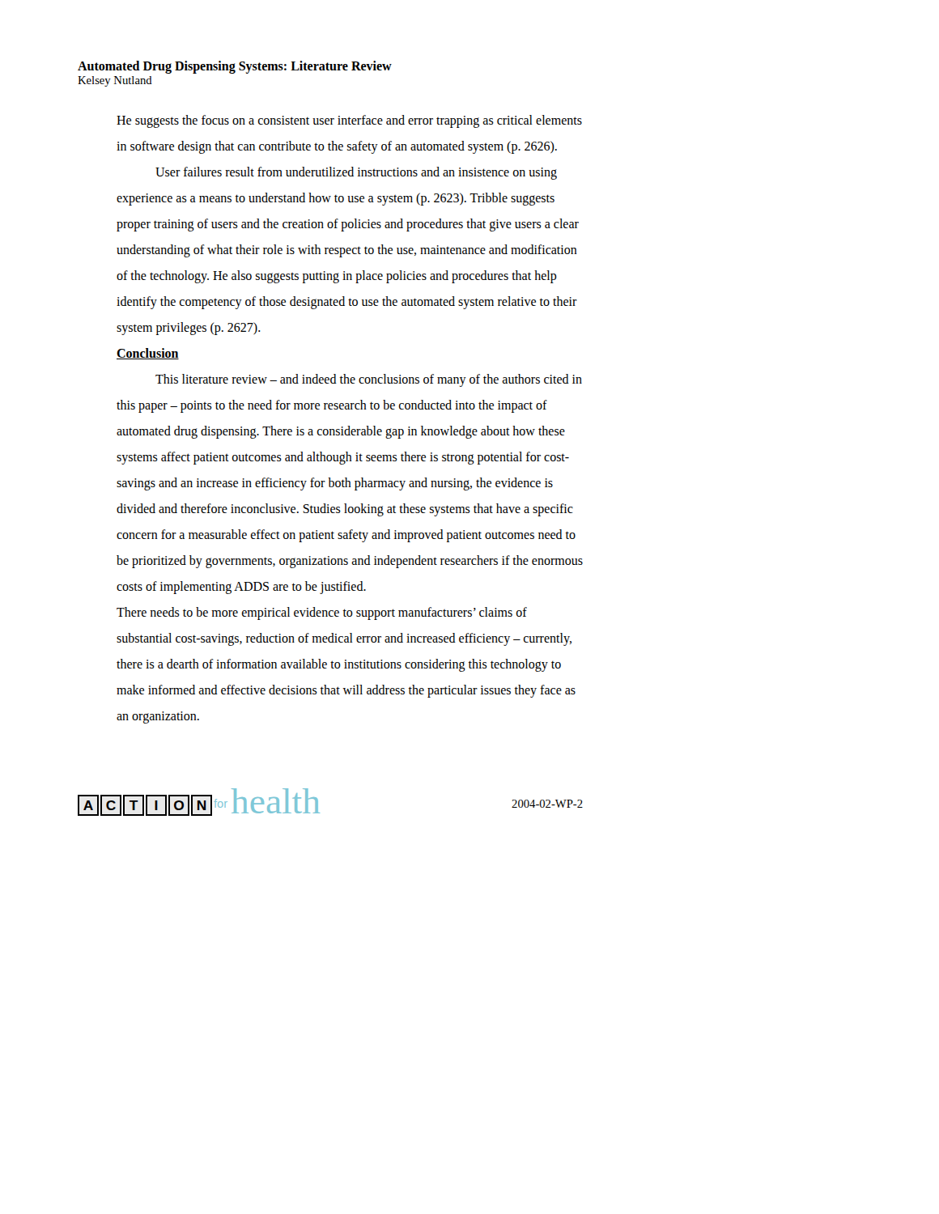Automated Drug Dispensing Systems: Literature Review
Kelsey Nutland
He suggests the focus on a consistent user interface and error trapping as critical elements in software design that can contribute to the safety of an automated system (p. 2626).
User failures result from underutilized instructions and an insistence on using experience as a means to understand how to use a system (p. 2623). Tribble suggests proper training of users and the creation of policies and procedures that give users a clear understanding of what their role is with respect to the use, maintenance and modification of the technology. He also suggests putting in place policies and procedures that help identify the competency of those designated to use the automated system relative to their system privileges (p. 2627).
Conclusion
This literature review – and indeed the conclusions of many of the authors cited in this paper – points to the need for more research to be conducted into the impact of automated drug dispensing. There is a considerable gap in knowledge about how these systems affect patient outcomes and although it seems there is strong potential for cost-savings and an increase in efficiency for both pharmacy and nursing, the evidence is divided and therefore inconclusive. Studies looking at these systems that have a specific concern for a measurable effect on patient safety and improved patient outcomes need to be prioritized by governments, organizations and independent researchers if the enormous costs of implementing ADDS are to be justified.
There needs to be more empirical evidence to support manufacturers’ claims of substantial cost-savings, reduction of medical error and increased efficiency – currently, there is a dearth of information available to institutions considering this technology to make informed and effective decisions that will address the particular issues they face as an organization.
ACTION
for health
2004-02-WP-2